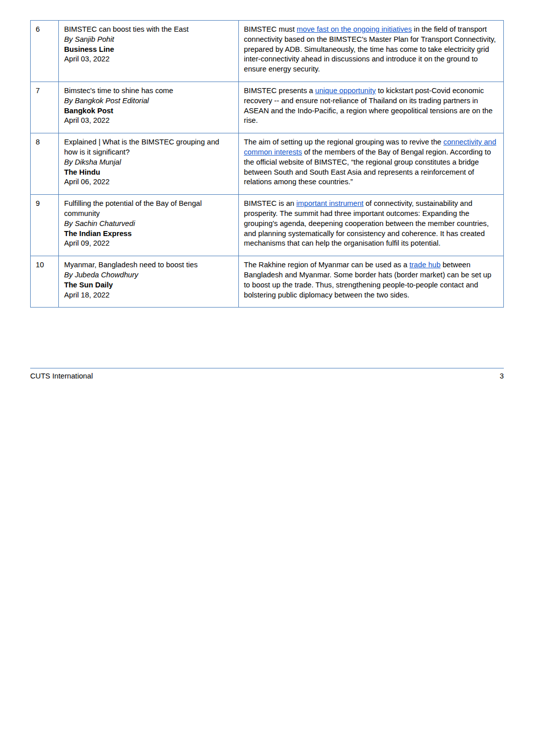| 6 | BIMSTEC can boost ties with the East By Sanjib Pohit Business Line April 03, 2022 | BIMSTEC must move fast on the ongoing initiatives in the field of transport connectivity based on the BIMSTEC's Master Plan for Transport Connectivity, prepared by ADB. Simultaneously, the time has come to take electricity grid inter-connectivity ahead in discussions and introduce it on the ground to ensure energy security. |
| 7 | Bimstec's time to shine has come By Bangkok Post Editorial Bangkok Post April 03, 2022 | BIMSTEC presents a unique opportunity to kickstart post-Covid economic recovery -- and ensure not-reliance of Thailand on its trading partners in ASEAN and the Indo-Pacific, a region where geopolitical tensions are on the rise. |
| 8 | Explained / What is the BIMSTEC grouping and how is it significant? By Diksha Munjal The Hindu April 06, 2022 | The aim of setting up the regional grouping was to revive the connectivity and common interests of the members of the Bay of Bengal region. According to the official website of BIMSTEC, “the regional group constitutes a bridge between South and South East Asia and represents a reinforcement of relations among these countries.” |
| 9 | Fulfilling the potential of the Bay of Bengal community By Sachin Chaturvedi The Indian Express April 09, 2022 | BIMSTEC is an important instrument of connectivity, sustainability and prosperity. The summit had three important outcomes: Expanding the grouping’s agenda, deepening cooperation between the member countries, and planning systematically for consistency and coherence. It has created mechanisms that can help the organisation fulfil its potential. |
| 10 | Myanmar, Bangladesh need to boost ties By Jubeda Chowdhury The Sun Daily April 18, 2022 | The Rakhine region of Myanmar can be used as a trade hub between Bangladesh and Myanmar. Some border hats (border market) can be set up to boost up the trade. Thus, strengthening people-to-people contact and bolstering public diplomacy between the two sides. |
CUTS International 3